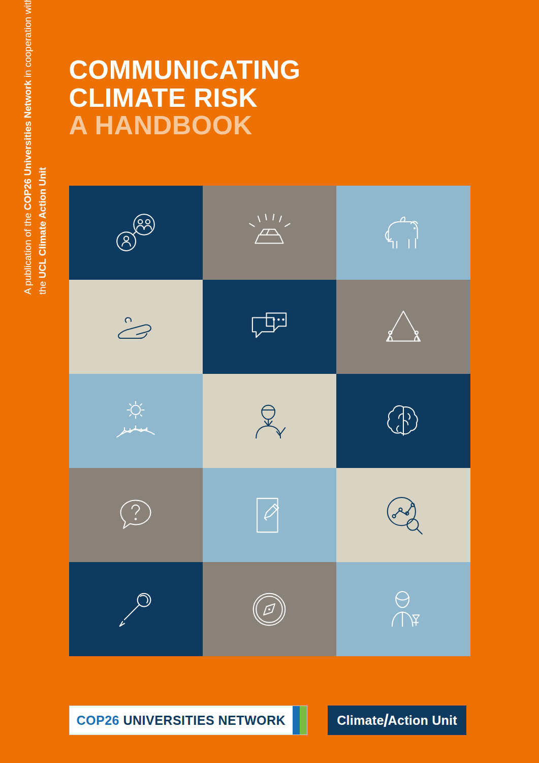COMMUNICATING
CLIMATE RISK
A HANDBOOK
A publication of the COP26 Universities Network in cooperation with
the UCL Climate Action Unit
COP26 UNIVERSITIES NETWORK
Climate Action Unit